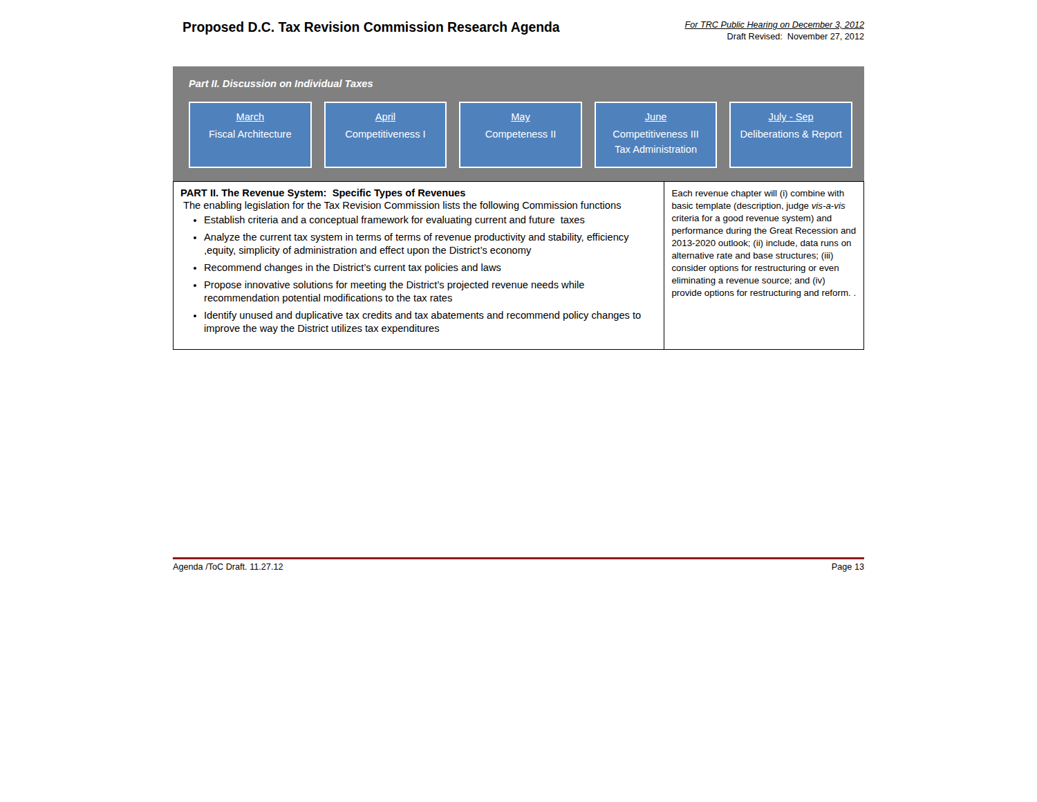Proposed D.C. Tax Revision Commission Research Agenda
For TRC Public Hearing on December 3, 2012
Draft Revised: November 27, 2012
Part II. Discussion on Individual Taxes
March Fiscal Architecture
April Competitiveness I
May Competeness II
June Competitiveness III
Tax Administration
July - Sep Deliberations & Report
| PART II. The Revenue System: Specific Types of Revenues The enabling legislation for the Tax Revision Commission lists the following Commission functions Establish criteria and a conceptual framework for evaluating current and future taxes Analyze the current tax system in terms of terms of revenue productivity and stability, efficiency ,equity, simplicity of administration and effect upon the District’s economy Recommend changes in the District’s current tax policies and laws Propose innovative solutions for meeting the District’s projected revenue needs while recommendation potential modifications to the tax rates Identify unused and duplicative tax credits and tax abatements and recommend policy changes to improve the way the District utilizes tax expenditures | Each revenue chapter will (i) combine with basic template (description, judge vis-a-vis criteria for a good revenue system) and performance during the Great Recession and 2013-2020 outlook; (ii) include, data runs on alternative rate and base structures; (iii) consider options for restructuring or even eliminating a revenue source; and (iv) provide options for restructuring and reform. . |
Agenda /ToC Draft. 11.27.12 Page 13